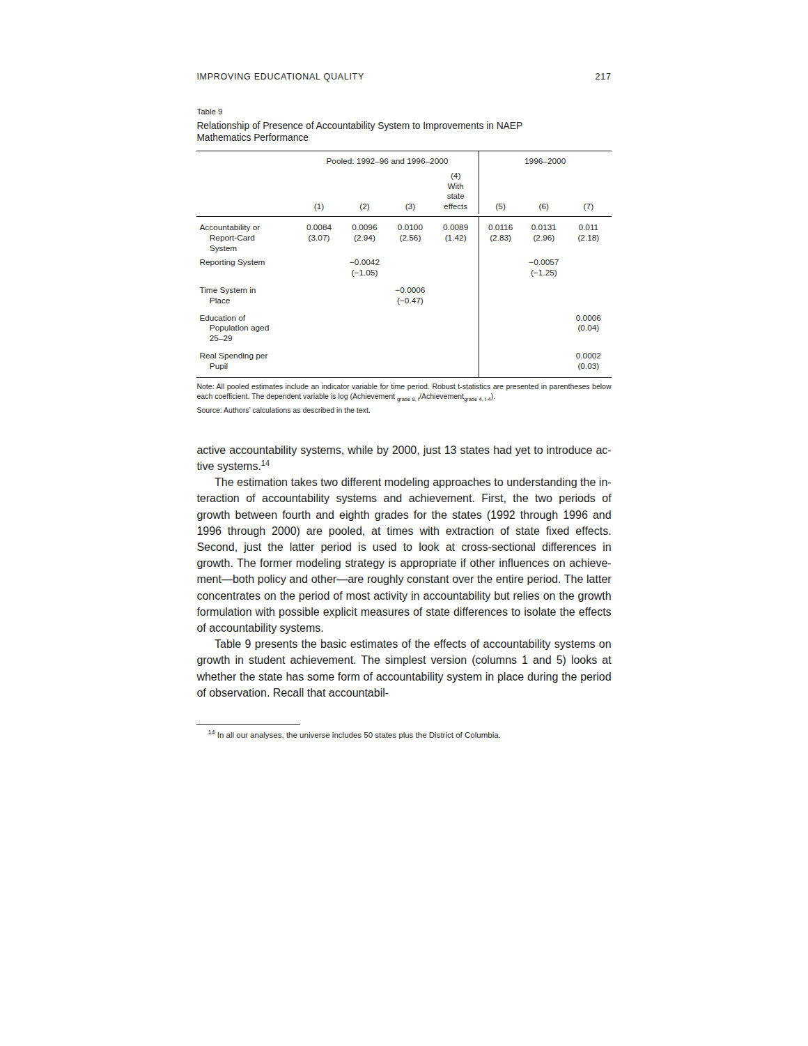Improving Educational Quality 217
Table 9
Relationship of Presence of Accountability System to Improvements in NAEP Mathematics Performance
| | Pooled: 1992–96 and 1996–2000 | 1996–2000 |
| --- | --- | --- |
| | (1) | (2) | (3) | (4) With state effects | (5) | (6) | (7) |
| Accountability or Report-Card System | 0.0084 (3.07) | 0.0096 (2.94) | 0.0100 (2.56) | 0.0089 (1.42) | 0.0116 (2.83) | 0.0131 (2.96) | 0.011 (2.18) |
| Reporting System | | −0.0042 (−1.05) | | | | −0.0057 (−1.25) | |
| Time System in Place | | | −0.0006 (−0.47) | | | | |
| Education of Population aged 25–29 | | | | | | | 0.0006 (0.04) |
| Real Spending per Pupil | | | | | | | 0.0002 (0.03) |
Note: All pooled estimates include an indicator variable for time period. Robust t-statistics are presented in parentheses below each coefficient. The dependent variable is log (Achievement grade 8, t/Achievementgrade 4, t-4). Source: Authors’ calculations as described in the text.
active accountability systems, while by 2000, just 13 states had yet to introduce active systems.14
The estimation takes two different modeling approaches to understanding the interaction of accountability systems and achievement. First, the two periods of growth between fourth and eighth grades for the states (1992 through 1996 and 1996 through 2000) are pooled, at times with extraction of state fixed effects. Second, just the latter period is used to look at cross-sectional differences in growth. The former modeling strategy is appropriate if other influences on achievement—both policy and other—are roughly constant over the entire period. The latter concentrates on the period of most activity in accountability but relies on the growth formulation with possible explicit measures of state differences to isolate the effects of accountability systems.
Table 9 presents the basic estimates of the effects of accountability systems on growth in student achievement. The simplest version (columns 1 and 5) looks at whether the state has some form of accountability system in place during the period of observation. Recall that accountabil-
14 In all our analyses, the universe includes 50 states plus the District of Columbia.